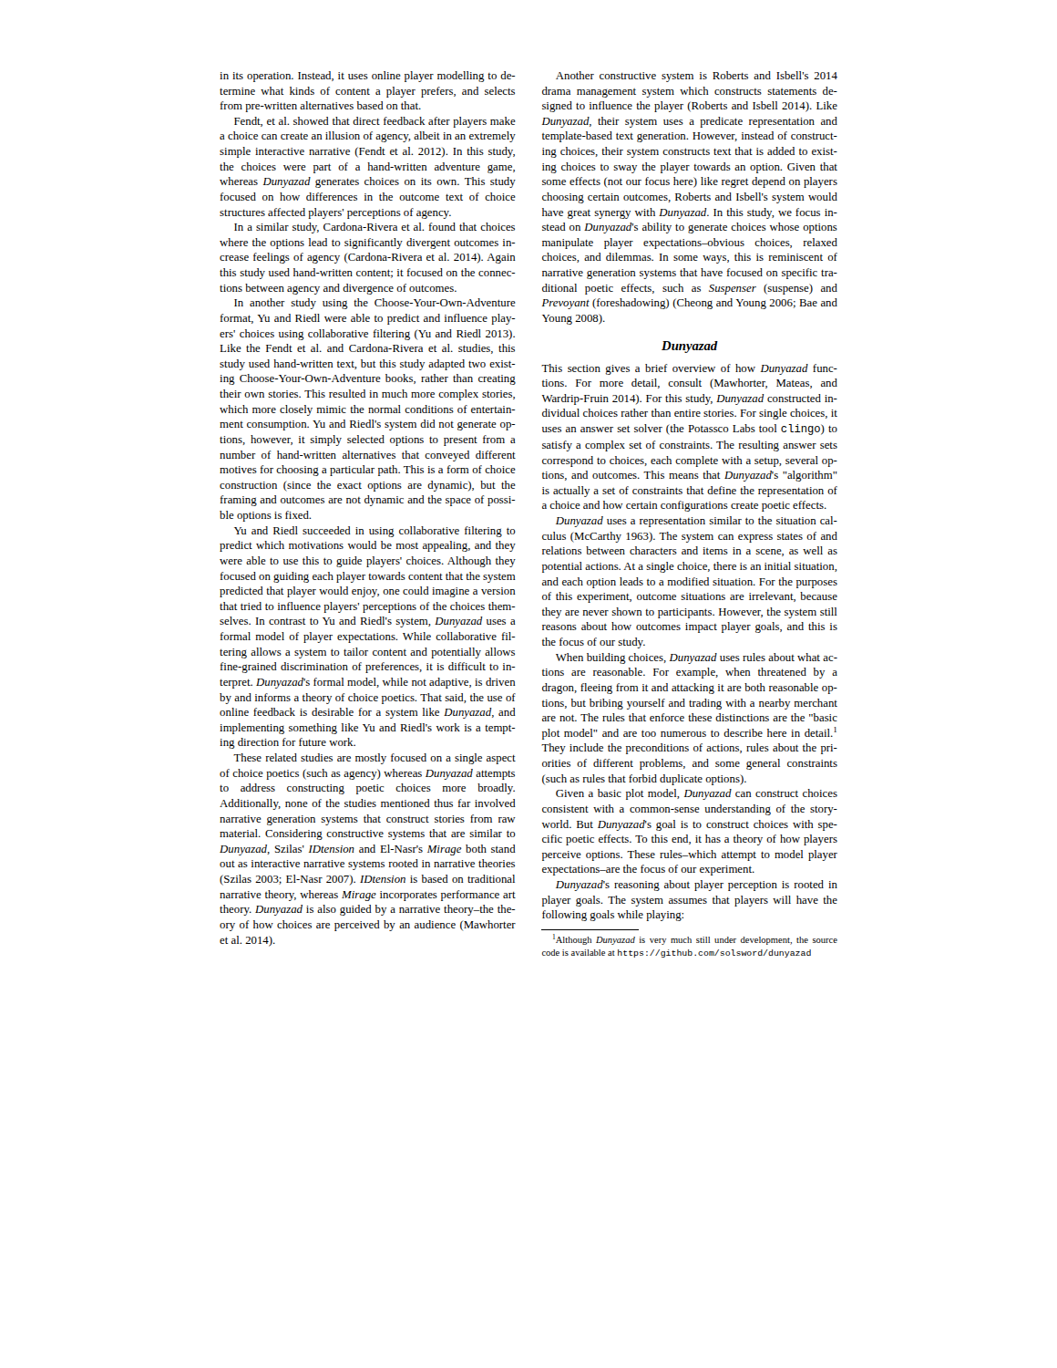in its operation. Instead, it uses online player modelling to determine what kinds of content a player prefers, and selects from pre-written alternatives based on that.
Fendt, et al. showed that direct feedback after players make a choice can create an illusion of agency, albeit in an extremely simple interactive narrative (Fendt et al. 2012). In this study, the choices were part of a hand-written adventure game, whereas Dunyazad generates choices on its own. This study focused on how differences in the outcome text of choice structures affected players' perceptions of agency.
In a similar study, Cardona-Rivera et al. found that choices where the options lead to significantly divergent outcomes increase feelings of agency (Cardona-Rivera et al. 2014). Again this study used hand-written content; it focused on the connections between agency and divergence of outcomes.
In another study using the Choose-Your-Own-Adventure format, Yu and Riedl were able to predict and influence players' choices using collaborative filtering (Yu and Riedl 2013). Like the Fendt et al. and Cardona-Rivera et al. studies, this study used hand-written text, but this study adapted two existing Choose-Your-Own-Adventure books, rather than creating their own stories. This resulted in much more complex stories, which more closely mimic the normal conditions of entertainment consumption. Yu and Riedl's system did not generate options, however, it simply selected options to present from a number of hand-written alternatives that conveyed different motives for choosing a particular path. This is a form of choice construction (since the exact options are dynamic), but the framing and outcomes are not dynamic and the space of possible options is fixed.
Yu and Riedl succeeded in using collaborative filtering to predict which motivations would be most appealing, and they were able to use this to guide players' choices. Although they focused on guiding each player towards content that the system predicted that player would enjoy, one could imagine a version that tried to influence players' perceptions of the choices themselves. In contrast to Yu and Riedl's system, Dunyazad uses a formal model of player expectations. While collaborative filtering allows a system to tailor content and potentially allows fine-grained discrimination of preferences, it is difficult to interpret. Dunyazad's formal model, while not adaptive, is driven by and informs a theory of choice poetics. That said, the use of online feedback is desirable for a system like Dunyazad, and implementing something like Yu and Riedl's work is a tempting direction for future work.
These related studies are mostly focused on a single aspect of choice poetics (such as agency) whereas Dunyazad attempts to address constructing poetic choices more broadly. Additionally, none of the studies mentioned thus far involved narrative generation systems that construct stories from raw material. Considering constructive systems that are similar to Dunyazad, Szilas' IDtension and El-Nasr's Mirage both stand out as interactive narrative systems rooted in narrative theories (Szilas 2003; El-Nasr 2007). IDtension is based on traditional narrative theory, whereas Mirage incorporates performance art theory. Dunyazad is also guided by a narrative theory–the theory of how choices are perceived by an audience (Mawhorter et al. 2014).
Another constructive system is Roberts and Isbell's 2014 drama management system which constructs statements designed to influence the player (Roberts and Isbell 2014). Like Dunyazad, their system uses a predicate representation and template-based text generation. However, instead of constructing choices, their system constructs text that is added to existing choices to sway the player towards an option. Given that some effects (not our focus here) like regret depend on players choosing certain outcomes, Roberts and Isbell's system would have great synergy with Dunyazad. In this study, we focus instead on Dunyazad's ability to generate choices whose options manipulate player expectations–obvious choices, relaxed choices, and dilemmas. In some ways, this is reminiscent of narrative generation systems that have focused on specific traditional poetic effects, such as Suspenser (suspense) and Prevoyant (foreshadowing) (Cheong and Young 2006; Bae and Young 2008).
Dunyazad
This section gives a brief overview of how Dunyazad functions. For more detail, consult (Mawhorter, Mateas, and Wardrip-Fruin 2014). For this study, Dunyazad constructed individual choices rather than entire stories. For single choices, it uses an answer set solver (the Potassco Labs tool clingo) to satisfy a complex set of constraints. The resulting answer sets correspond to choices, each complete with a setup, several options, and outcomes. This means that Dunyazad's "algorithm" is actually a set of constraints that define the representation of a choice and how certain configurations create poetic effects.
Dunyazad uses a representation similar to the situation calculus (McCarthy 1963). The system can express states of and relations between characters and items in a scene, as well as potential actions. At a single choice, there is an initial situation, and each option leads to a modified situation. For the purposes of this experiment, outcome situations are irrelevant, because they are never shown to participants. However, the system still reasons about how outcomes impact player goals, and this is the focus of our study.
When building choices, Dunyazad uses rules about what actions are reasonable. For example, when threatened by a dragon, fleeing from it and attacking it are both reasonable options, but bribing yourself and trading with a nearby merchant are not. The rules that enforce these distinctions are the "basic plot model" and are too numerous to describe here in detail.1 They include the preconditions of actions, rules about the priorities of different problems, and some general constraints (such as rules that forbid duplicate options).
Given a basic plot model, Dunyazad can construct choices consistent with a common-sense understanding of the storyworld. But Dunyazad's goal is to construct choices with specific poetic effects. To this end, it has a theory of how players perceive options. These rules–which attempt to model player expectations–are the focus of our experiment.
Dunyazad's reasoning about player perception is rooted in player goals. The system assumes that players will have the following goals while playing:
1Although Dunyazad is very much still under development, the source code is available at https://github.com/solsword/dunyazad